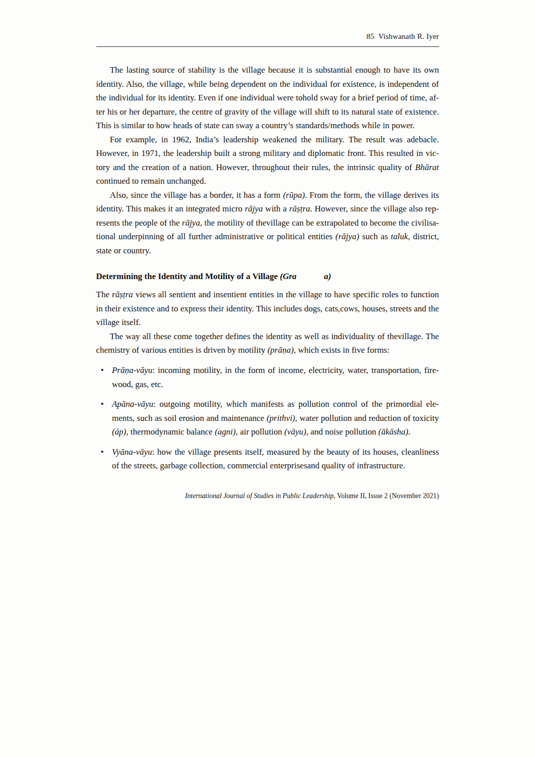85 Vishwanath R. Iyer
The lasting source of stability is the village because it is substantial enough to have its own identity. Also, the village, while being dependent on the individual for existence, is independent of the individual for its identity. Even if one individual were tohold sway for a brief period of time, after his or her departure, the centre of gravity of the village will shift to its natural state of existence. This is similar to how heads of state can sway a country’s standards/methods while in power.
For example, in 1962, India’s leadership weakened the military. The result was adebacle. However, in 1971, the leadership built a strong military and diplomatic front. This resulted in victory and the creation of a nation. However, throughout their rules, the intrinsic quality of Bhārat continued to remain unchanged.
Also, since the village has a border, it has a form (rūpa). From the form, the village derives its identity. This makes it an integrated micro rājya with a rāṣṭra. However, since the village also represents the people of the rājya, the motility of thevillage can be extrapolated to become the civilisational underpinning of all further administrative or political entities (rājya) such as taluk, district, state or country.
Determining the Identity and Motility of a Village (Gra a)
The rāṣṭra views all sentient and insentient entities in the village to have specific roles to function in their existence and to express their identity. This includes dogs, cats,cows, houses, streets and the village itself.
The way all these come together defines the identity as well as individuality of thevillage. The chemistry of various entities is driven by motility (prāṇa), which exists in five forms:
Prāṇa-vāyu: incoming motility, in the form of income, electricity, water, transportation, firewood, gas, etc.
Apāna-vāyu: outgoing motility, which manifests as pollution control of the primordial elements, such as soil erosion and maintenance (prithvi), water pollution and reduction of toxicity (áp), thermodynamic balance (agni), air pollution (vāyu), and noise pollution (ākāsha).
Vyāna-vāyu: how the village presents itself, measured by the beauty of its houses, cleanliness of the streets, garbage collection, commercial enterprisesand quality of infrastructure.
International Journal of Studies in Public Leadership, Volume II, Issue 2 (November 2021)